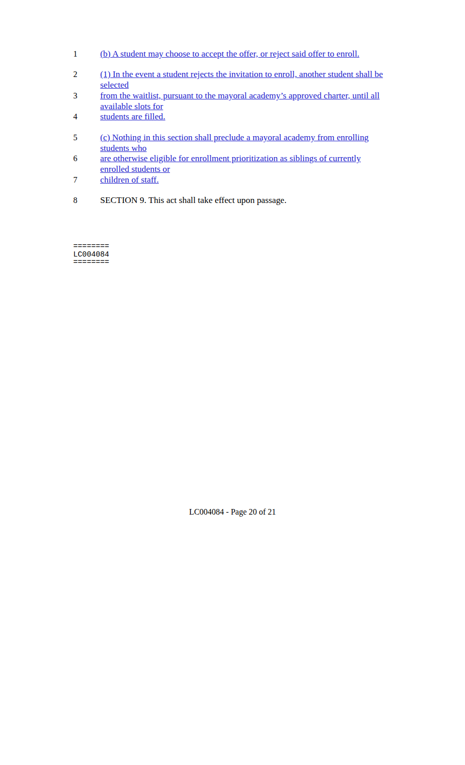| 1 | (b) A student may choose to accept the offer, or reject said offer to enroll. |
| 2 | (1) In the event a student rejects the invitation to enroll, another student shall be selected |
| 3 | from the waitlist, pursuant to the mayoral academy’s approved charter, until all available slots for |
| 4 | students are filled. |
| 5 | (c) Nothing in this section shall preclude a mayoral academy from enrolling students who |
| 6 | are otherwise eligible for enrollment prioritization as siblings of currently enrolled students or |
| 7 | children of staff. |
| 8 | SECTION 9. This act shall take effect upon passage. |
========
LC004084
========
LC004084 - Page 20 of 21